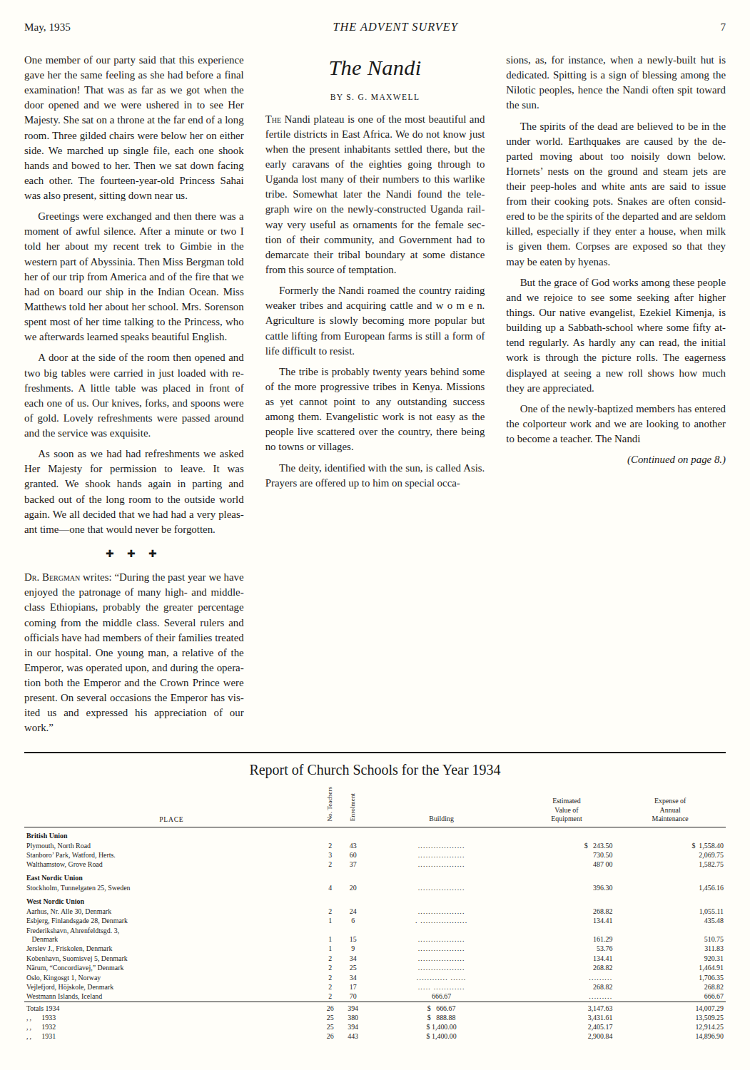May, 1935 THE ADVENT SURVEY 7
One member of our party said that this experience gave her the same feeling as she had before a final examination! That was as far as we got when the door opened and we were ushered in to see Her Majesty. She sat on a throne at the far end of a long room. Three gilded chairs were below her on either side. We marched up single file, each one shook hands and bowed to her. Then we sat down facing each other. The fourteen-year-old Princess Sahai was also present, sitting down near us.
Greetings were exchanged and then there was a moment of awful silence. After a minute or two I told her about my recent trek to Gimbie in the western part of Abyssinia. Then Miss Bergman told her of our trip from America and of the fire that we had on board our ship in the Indian Ocean. Miss Matthews told her about her school. Mrs. Sorenson spent most of her time talking to the Princess, who we afterwards learned speaks beautiful English.
A door at the side of the room then opened and two big tables were carried in just loaded with refreshments. A little table was placed in front of each one of us. Our knives, forks, and spoons were of gold. Lovely refreshments were passed around and the service was exquisite.
As soon as we had had refreshments we asked Her Majesty for permission to leave. It was granted. We shook hands again in parting and backed out of the long room to the outside world again. We all decided that we had had a very pleasant time—one that would never be forgotten.
✚ ✚ ✚
Dr. Bergman writes: “During the past year we have enjoyed the patronage of many high- and middle-class Ethiopians, probably the greater percentage coming from the middle class. Several rulers and officials have had members of their families treated in our hospital. One young man, a relative of the Emperor, was operated upon, and during the operation both the Emperor and the Crown Prince were present. On several occasions the Emperor has visited us and expressed his appreciation of our work.”
The Nandi
By S. G. Maxwell
The Nandi plateau is one of the most beautiful and fertile districts in East Africa. We do not know just when the present inhabitants settled there, but the early caravans of the eighties going through to Uganda lost many of their numbers to this warlike tribe. Somewhat later the Nandi found the telegraph wire on the newly-constructed Uganda railway very useful as ornaments for the female section of their community, and Government had to demarcate their tribal boundary at some distance from this source of temptation.
Formerly the Nandi roamed the country raiding weaker tribes and acquiring cattle and w o m e n. Agriculture is slowly becoming more popular but cattle lifting from European farms is still a form of life difficult to resist.
The tribe is probably twenty years behind some of the more progressive tribes in Kenya. Missions as yet cannot point to any outstanding success among them. Evangelistic work is not easy as the people live scattered over the country, there being no towns or villages.
The deity, identified with the sun, is called Asis. Prayers are offered up to him on special occa-
sions, as, for instance, when a newly-built hut is dedicated. Spitting is a sign of blessing among the Nilotic peoples, hence the Nandi often spit toward the sun.
The spirits of the dead are believed to be in the under world. Earthquakes are caused by the departed moving about too noisily down below. Hornets’ nests on the ground and steam jets are their peep-holes and white ants are said to issue from their cooking pots. Snakes are often considered to be the spirits of the departed and are seldom killed, especially if they enter a house, when milk is given them. Corpses are exposed so that they may be eaten by hyenas.
But the grace of God works among these people and we rejoice to see some seeking after higher things. Our native evangelist, Ezekiel Kimenja, is building up a Sabbath-school where some fifty attend regularly. As hardly any can read, the initial work is through the picture rolls. The eagerness displayed at seeing a new roll shows how much they are appreciated.
One of the newly-baptized members has entered the colporteur work and we are looking to another to become a teacher. The Nandi
(Continued on page 8.)
Report of Church Schools for the Year 1934
| Place | No. Teachers | Enrolment | Building | Estimated Value of Equipment | Expense of Annual Maintenance |
| --- | --- | --- | --- | --- | --- |
| British Union |
| Plymouth, North Road | 2 | 43 | .................. | $ 243.50 | $ 1,558.40 |
| Stanboro’ Park, Watford, Herts. | 3 | 60 | .................. | 730.50 | 2,069.75 |
| Walthamstow, Grove Road | 2 | 37 | .................. | 487 00 | 1,582.75 |
| East Nordic Union |
| Stockholm, Tunnelgaten 25, Sweden | 4 | 20 | .................. | 396.30 | 1,456.16 |
| West Nordic Union |
| Aarhus, Nr. Alle 30, Denmark | 2 | 24 | .................. | 268.82 | 1,055.11 |
| Esbjerg, Finlandsgade 28, Denmark | 1 | 6 | . .................. | 134.41 | 435.48 |
| Frederikshavn, Ahrenfeldtsgd. 3, Denmark | 1 | 15 | .................. | 161.29 | 510.75 |
| Jerslev J., Friskolen, Denmark | 1 | 9 | .................. | 53.76 | 311.83 |
| Kobenhavn, Suomisvej 5, Denmark | 2 | 34 | .................. | 134.41 | 920.31 |
| Närum, “Concordiavej,” Denmark | 2 | 25 | .................. | 268.82 | 1,464.91 |
| Oslo, Kingosgt 1, Norway | 2 | 34 | ............ ...... | ......... | 1,706.35 |
| Vejlefjord, Höjskole, Denmark | 2 | 17 | ..... ............ | 268.82 | 268.82 |
| Westmann Islands, Iceland | 2 | 70 | 666.67 | ......... | 666.67 |
| Totals 1934 | 26 | 394 | $ 666.67 | 3,147.63 | 14,007.29 |
| ,, 1933 | 25 | 380 | $ 888.88 | 3,431.61 | 13,509.25 |
| ,, 1932 | 25 | 394 | $ 1,400.00 | 2,405.17 | 12,914.25 |
| ,, 1931 | 26 | 443 | $ 1,400.00 | 2,900.84 | 14,896.90 |